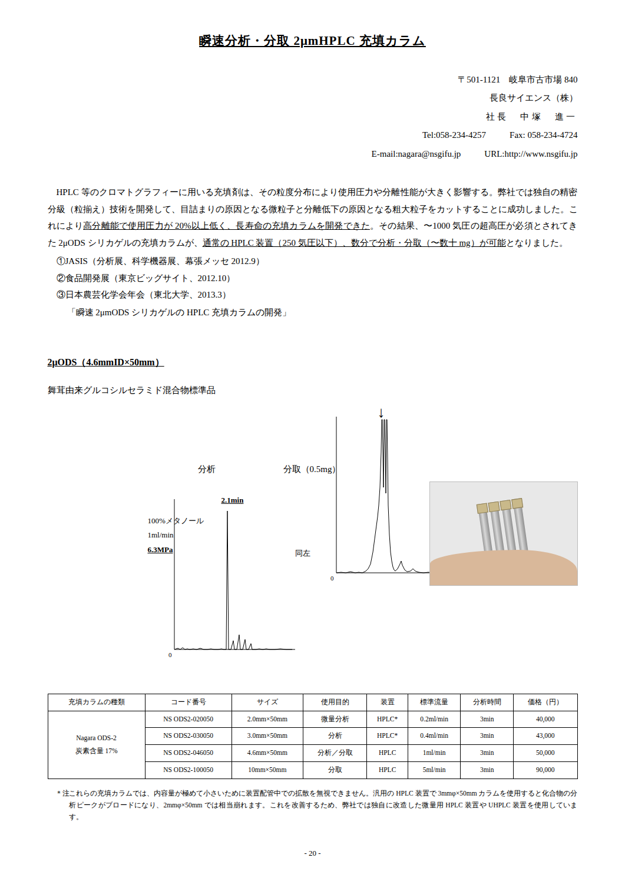瞬速分析・分取 2μmHPLC 充填カラム
〒501-1121　岐阜市古市場 840
長良サイエンス（株）
社長　中塚　進一
Tel:058-234-4257 Fax: 058-234-4724
E-mail:nagara@nsgifu.jp URL:http://www.nsgifu.jp
HPLC 等のクロマトグラフィーに用いる充填剤は、その粒度分布により使用圧力や分離性能が大きく影響する。弊社では独自の精密分級（粒揃え）技術を開発して、目詰まりの原因となる微粒子と分離低下の原因となる粗大粒子をカットすることに成功しました。これにより高分離能で使用圧力が 20%以上低く、長寿命の充填カラムを開発できた。その結果、〜1000 気圧の超高圧が必須とされてきた 2μODS シリカゲルの充填カラムが、通常の HPLC 装置（250 気圧以下）、数分で分析・分取（〜数十 mg）が可能となりました。
①JASIS（分析展、科学機器展、幕張メッセ 2012.9）
②食品開発展（東京ビッグサイト、2012.10）
③日本農芸化学会年会（東北大学、2013.3）
「瞬速 2μmODS シリカゲルの HPLC 充填カラムの開発」
2μODS（4.6mmID×50mm）
舞茸由来グルコシルセラミド混合物標準品
↓
分析
分取（0.5mg）
2.1min
100%メタノール
1ml/min
6.3MPa
同左
0 0
| 充填カラムの種類 | コード番号 | サイズ | 使用目的 | 装置 | 標準流量 | 分析時間 | 価格（円） |
| --- | --- | --- | --- | --- | --- | --- | --- |
| Nagara ODS-2 炭素含量 17% | NS ODS2-020050 | 2.0mm×50mm | 微量分析 | HPLC* | 0.2ml/min | 3min | 40,000 |
| NS ODS2-030050 | 3.0mm×50mm | 分析 | HPLC* | 0.4ml/min | 3min | 43,000 |
| NS ODS2-046050 | 4.6mm×50mm | 分析／分取 | HPLC | 1ml/min | 3min | 50,000 |
| NS ODS2-100050 | 10mm×50mm | 分取 | HPLC | 5ml/min | 3min | 90,000 |
＊注 これらの充填カラムでは、内容量が極めて小さいために装置配管中での拡散を無視できません。汎用の HPLC 装置で 3mmφ×50mm カラムを使用すると化合物の分析ピークがブロードになり、2mmφ×50mm では相当崩れます。これを改善するため、弊社では独自に改造した微量用 HPLC 装置や UHPLC 装置を使用しています。
- 20 -